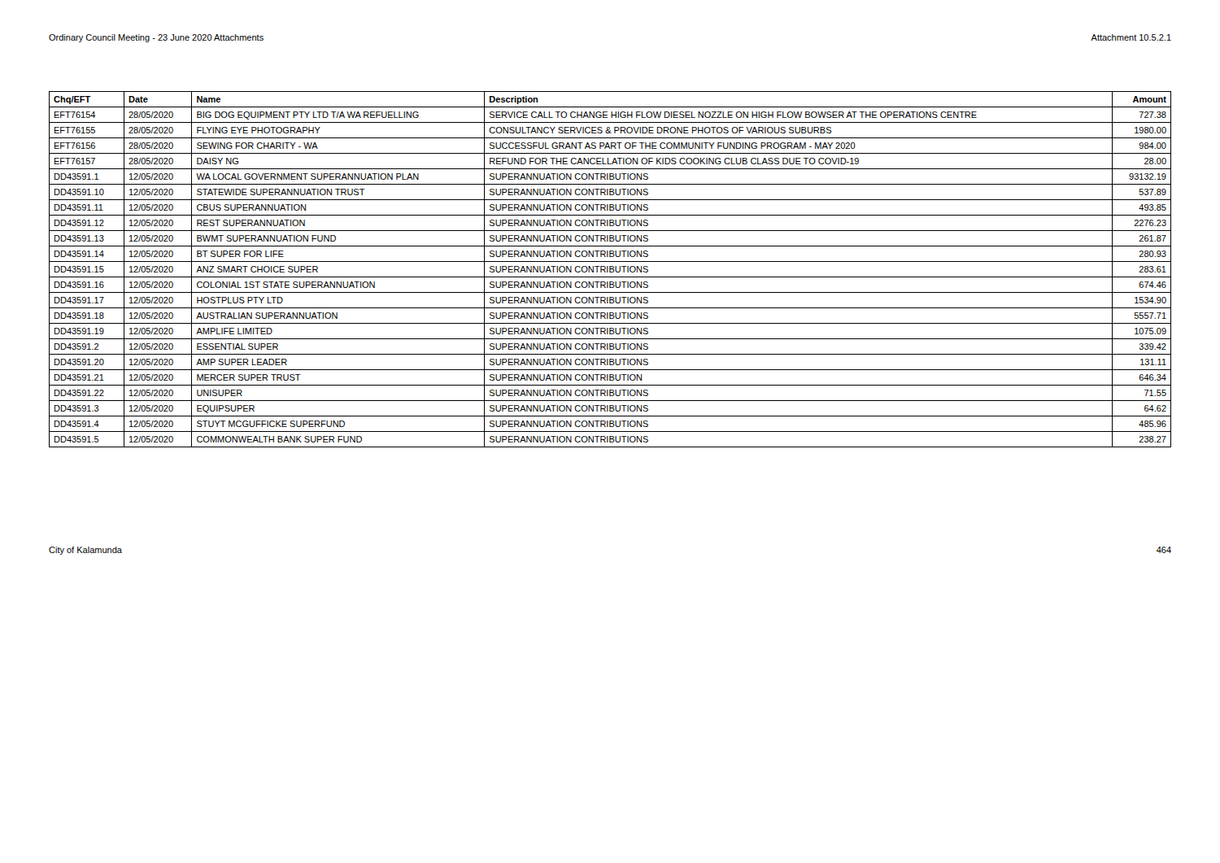Ordinary Council Meeting - 23 June 2020 Attachments Attachment 10.5.2.1
Payments listing
| Chq/EFT | Date | Name | Description | Amount |
| --- | --- | --- | --- | --- |
| EFT76154 | 28/05/2020 | BIG DOG EQUIPMENT PTY LTD T/A WA REFUELLING | SERVICE CALL TO CHANGE HIGH FLOW DIESEL NOZZLE ON HIGH FLOW BOWSER AT THE OPERATIONS CENTRE | 727.38 |
| EFT76155 | 28/05/2020 | FLYING EYE PHOTOGRAPHY | CONSULTANCY SERVICES & PROVIDE DRONE PHOTOS OF VARIOUS SUBURBS | 1980.00 |
| EFT76156 | 28/05/2020 | SEWING FOR CHARITY - WA | SUCCESSFUL GRANT AS PART OF THE COMMUNITY FUNDING PROGRAM - MAY 2020 | 984.00 |
| EFT76157 | 28/05/2020 | DAISY NG | REFUND FOR THE CANCELLATION OF KIDS COOKING CLUB CLASS DUE TO COVID-19 | 28.00 |
| DD43591.1 | 12/05/2020 | WA LOCAL GOVERNMENT SUPERANNUATION PLAN | SUPERANNUATION CONTRIBUTIONS | 93132.19 |
| DD43591.10 | 12/05/2020 | STATEWIDE SUPERANNUATION TRUST | SUPERANNUATION CONTRIBUTIONS | 537.89 |
| DD43591.11 | 12/05/2020 | CBUS SUPERANNUATION | SUPERANNUATION CONTRIBUTIONS | 493.85 |
| DD43591.12 | 12/05/2020 | REST SUPERANNUATION | SUPERANNUATION CONTRIBUTIONS | 2276.23 |
| DD43591.13 | 12/05/2020 | BWMT SUPERANNUATION FUND | SUPERANNUATION CONTRIBUTIONS | 261.87 |
| DD43591.14 | 12/05/2020 | BT SUPER FOR LIFE | SUPERANNUATION CONTRIBUTIONS | 280.93 |
| DD43591.15 | 12/05/2020 | ANZ SMART CHOICE SUPER | SUPERANNUATION CONTRIBUTIONS | 283.61 |
| DD43591.16 | 12/05/2020 | COLONIAL 1ST STATE SUPERANNUATION | SUPERANNUATION CONTRIBUTIONS | 674.46 |
| DD43591.17 | 12/05/2020 | HOSTPLUS PTY LTD | SUPERANNUATION CONTRIBUTIONS | 1534.90 |
| DD43591.18 | 12/05/2020 | AUSTRALIAN SUPERANNUATION | SUPERANNUATION CONTRIBUTIONS | 5557.71 |
| DD43591.19 | 12/05/2020 | AMPLIFE LIMITED | SUPERANNUATION CONTRIBUTIONS | 1075.09 |
| DD43591.2 | 12/05/2020 | ESSENTIAL SUPER | SUPERANNUATION CONTRIBUTIONS | 339.42 |
| DD43591.20 | 12/05/2020 | AMP SUPER LEADER | SUPERANNUATION CONTRIBUTIONS | 131.11 |
| DD43591.21 | 12/05/2020 | MERCER SUPER TRUST | SUPERANNUATION CONTRIBUTION | 646.34 |
| DD43591.22 | 12/05/2020 | UNISUPER | SUPERANNUATION CONTRIBUTIONS | 71.55 |
| DD43591.3 | 12/05/2020 | EQUIPSUPER | SUPERANNUATION CONTRIBUTIONS | 64.62 |
| DD43591.4 | 12/05/2020 | STUYT MCGUFFICKE SUPERFUND | SUPERANNUATION CONTRIBUTIONS | 485.96 |
| DD43591.5 | 12/05/2020 | COMMONWEALTH BANK SUPER FUND | SUPERANNUATION CONTRIBUTIONS | 238.27 |
City of Kalamunda 464